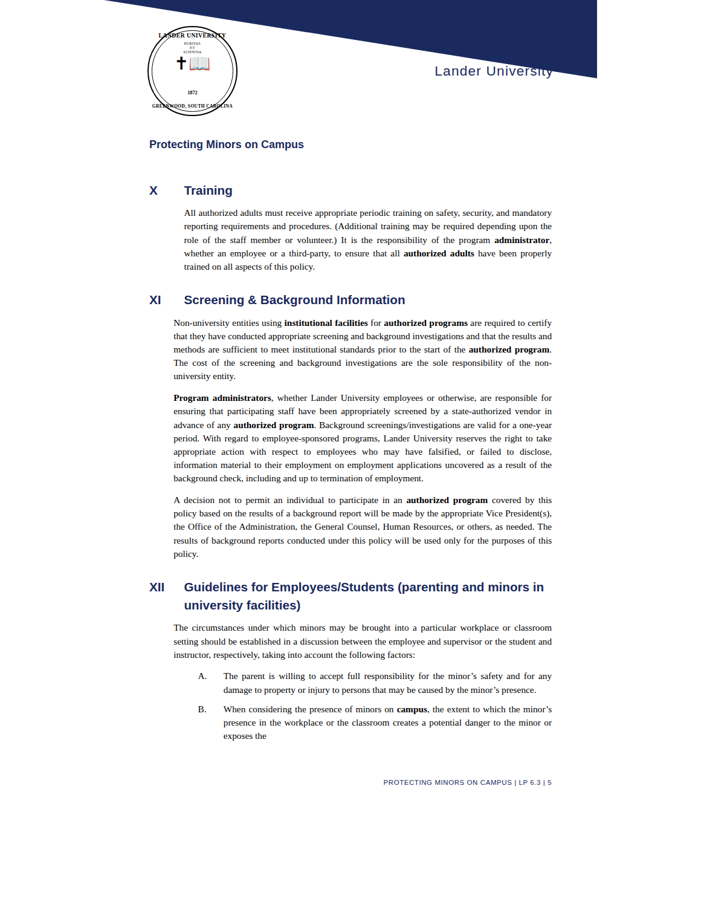LANDER UNIVERSITY
PURITAS
ET
SCIENTIA
✝📖
1872
GREENWOOD, SOUTH CAROLINA
Lander University
Protecting Minors on Campus
XTraining
All authorized adults must receive appropriate periodic training on safety, security, and mandatory reporting requirements and procedures. (Additional training may be required depending upon the role of the staff member or volunteer.) It is the responsibility of the program administrator, whether an employee or a third-party, to ensure that all authorized adults have been properly trained on all aspects of this policy.
XI Screening & Background Information
Non-university entities using institutional facilities for authorized programs are required to certify that they have conducted appropriate screening and background investigations and that the results and methods are sufficient to meet institutional standards prior to the start of the authorized program. The cost of the screening and background investigations are the sole responsibility of the non-university entity.
Program administrators, whether Lander University employees or otherwise, are responsible for ensuring that participating staff have been appropriately screened by a state-authorized vendor in advance of any authorized program. Background screenings/investigations are valid for a one-year period. With regard to employee-sponsored programs, Lander University reserves the right to take appropriate action with respect to employees who may have falsified, or failed to disclose, information material to their employment on employment applications uncovered as a result of the background check, including and up to termination of employment.
A decision not to permit an individual to participate in an authorized program covered by this policy based on the results of a background report will be made by the appropriate Vice President(s), the Office of the Administration, the General Counsel, Human Resources, or others, as needed. The results of background reports conducted under this policy will be used only for the purposes of this policy.
XII Guidelines for Employees/Students (parenting and minors in university facilities)
The circumstances under which minors may be brought into a particular workplace or classroom setting should be established in a discussion between the employee and supervisor or the student and instructor, respectively, taking into account the following factors:
A. The parent is willing to accept full responsibility for the minor’s safety and for any damage to property or injury to persons that may be caused by the minor’s presence.
B. When considering the presence of minors on campus, the extent to which the minor’s presence in the workplace or the classroom creates a potential danger to the minor or exposes the
PROTECTING MINORS ON CAMPUS | LP 6.3 | 5